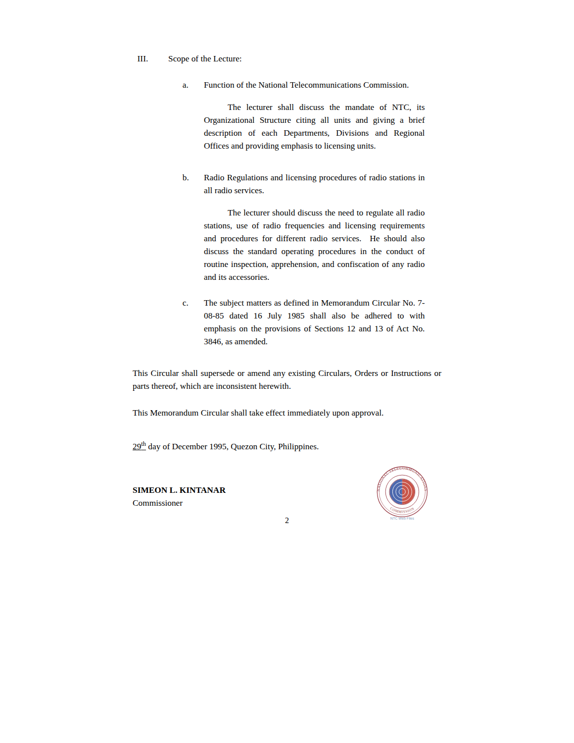III.
Scope of the Lecture:
a.
Function of the National Telecommunications Commission.
The lecturer shall discuss the mandate of NTC, its Organizational Structure citing all units and giving a brief description of each Departments, Divisions and Regional Offices and providing emphasis to licensing units.
b.
Radio Regulations and licensing procedures of radio stations in all radio services.
The lecturer should discuss the need to regulate all radio stations, use of radio frequencies and licensing requirements and procedures for different radio services. He should also discuss the standard operating procedures in the conduct of routine inspection, apprehension, and confiscation of any radio and its accessories.
c.
The subject matters as defined in Memorandum Circular No. 7-08-85 dated 16 July 1985 shall also be adhered to with emphasis on the provisions of Sections 12 and 13 of Act No. 3846, as amended.
This Circular shall supersede or amend any existing Circulars, Orders or Instructions or parts thereof, which are inconsistent herewith.
This Memorandum Circular shall take effect immediately upon approval.
29th day of December 1995, Quezon City, Philippines.
SIMEON L. KINTANAR
Commissioner
2
NATIONAL TELECOMMUNICATIONS COMMISSION NTC Web Files